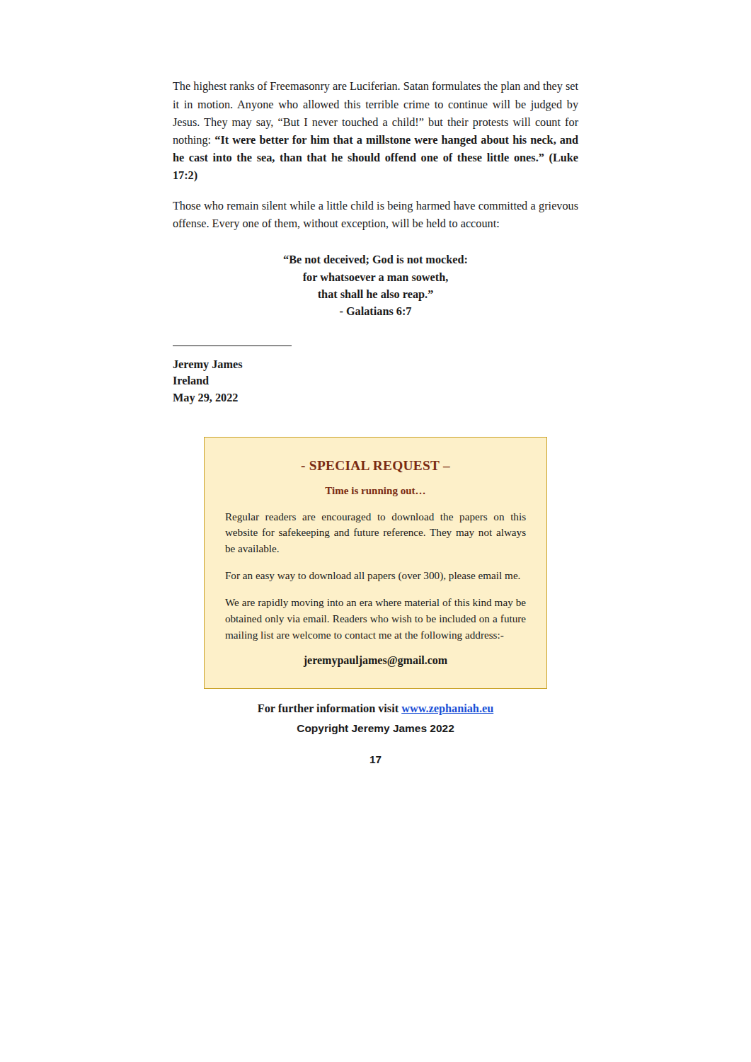The highest ranks of Freemasonry are Luciferian. Satan formulates the plan and they set it in motion. Anyone who allowed this terrible crime to continue will be judged by Jesus. They may say, “But I never touched a child!” but their protests will count for nothing: “It were better for him that a millstone were hanged about his neck, and he cast into the sea, than that he should offend one of these little ones.” (Luke 17:2)
Those who remain silent while a little child is being harmed have committed a grievous offense. Every one of them, without exception, will be held to account:
“Be not deceived; God is not mocked: for whatsoever a man soweth, that shall he also reap.” - Galatians 6:7
Jeremy James
Ireland
May 29, 2022
- SPECIAL REQUEST –
Time is running out…
Regular readers are encouraged to download the papers on this website for safekeeping and future reference. They may not always be available.
For an easy way to download all papers (over 300), please email me.
We are rapidly moving into an era where material of this kind may be obtained only via email. Readers who wish to be included on a future mailing list are welcome to contact me at the following address:-
jeremypauljames@gmail.com
For further information visit www.zephaniah.eu
Copyright Jeremy James 2022
17